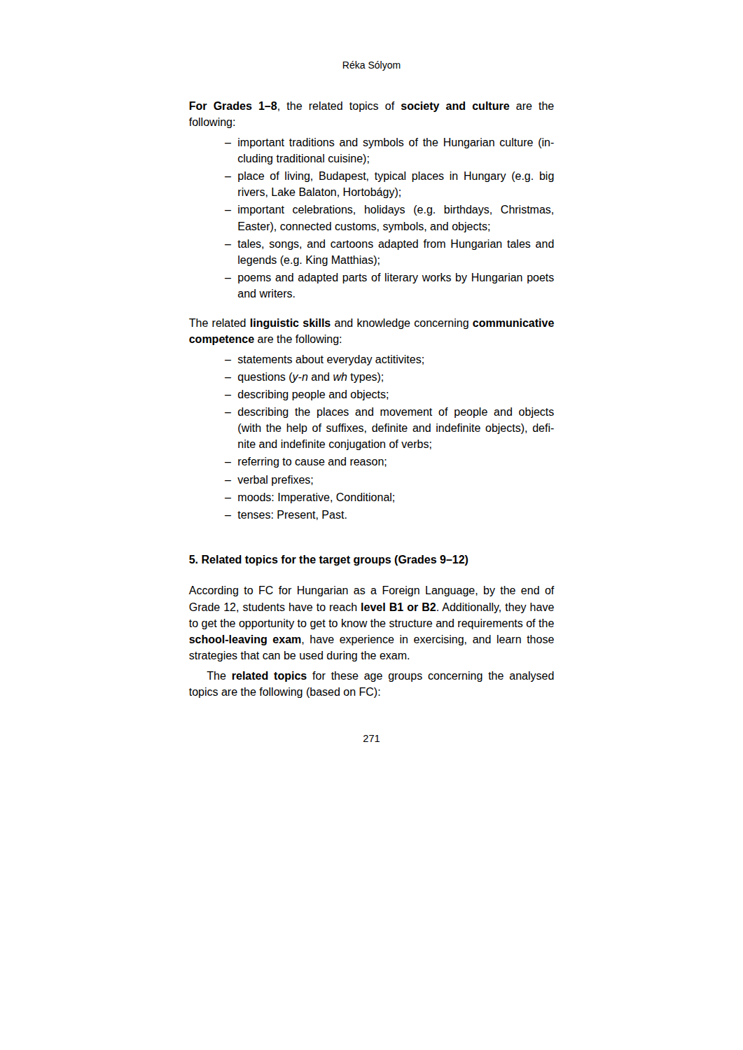Réka Sólyom
For Grades 1–8, the related topics of society and culture are the following:
important traditions and symbols of the Hungarian culture (including traditional cuisine);
place of living, Budapest, typical places in Hungary (e.g. big rivers, Lake Balaton, Hortobágy);
important celebrations, holidays (e.g. birthdays, Christmas, Easter), connected customs, symbols, and objects;
tales, songs, and cartoons adapted from Hungarian tales and legends (e.g. King Matthias);
poems and adapted parts of literary works by Hungarian poets and writers.
The related linguistic skills and knowledge concerning communicative competence are the following:
statements about everyday actitivites;
questions (y-n and wh types);
describing people and objects;
describing the places and movement of people and objects (with the help of suffixes, definite and indefinite objects), definite and indefinite conjugation of verbs;
referring to cause and reason;
verbal prefixes;
moods: Imperative, Conditional;
tenses: Present, Past.
5. Related topics for the target groups (Grades 9–12)
According to FC for Hungarian as a Foreign Language, by the end of Grade 12, students have to reach level B1 or B2. Additionally, they have to get the opportunity to get to know the structure and requirements of the school-leaving exam, have experience in exercising, and learn those strategies that can be used during the exam.
The related topics for these age groups concerning the analysed topics are the following (based on FC):
271